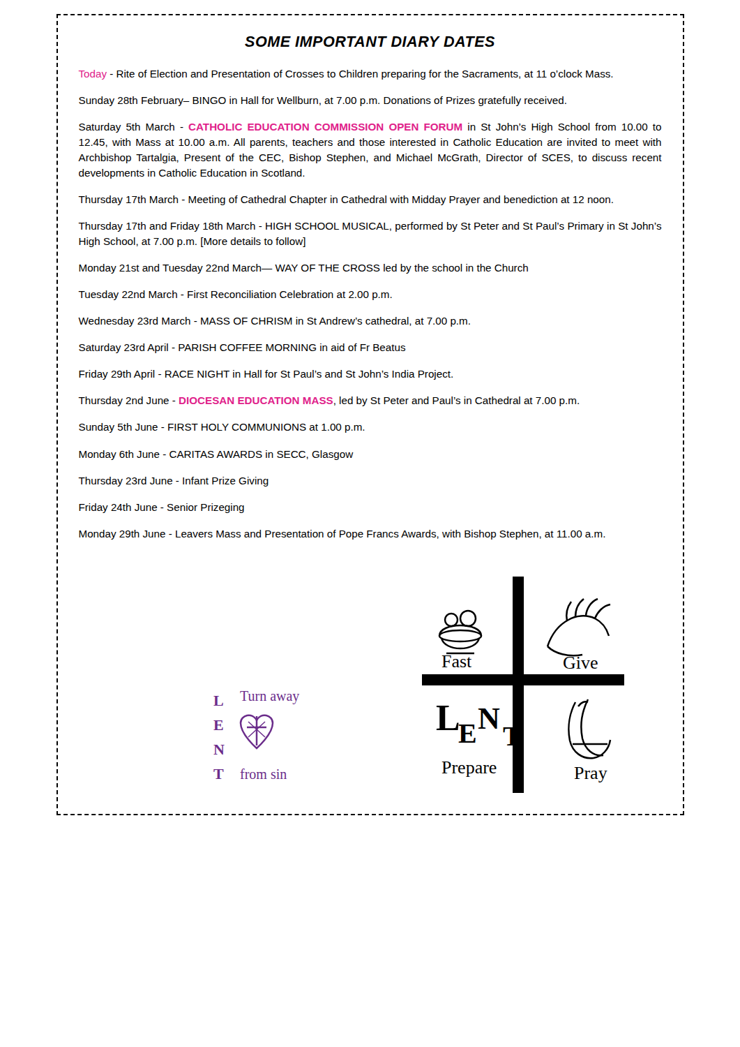SOME IMPORTANT DIARY DATES
Today - Rite of Election and Presentation of Crosses to Children preparing for the Sacraments, at 11 o’clock Mass.
Sunday 28th February– BINGO in Hall for Wellburn, at 7.00 p.m. Donations of Prizes gratefully received.
Saturday 5th March - CATHOLIC EDUCATION COMMISSION OPEN FORUM in St John’s High School from 10.00 to 12.45, with Mass at 10.00 a.m. All parents, teachers and those interested in Catholic Education are invited to meet with Archbishop Tartalgia, Present of the CEC, Bishop Stephen, and Michael McGrath, Director of SCES, to discuss recent developments in Catholic Education in Scotland.
Thursday 17th March - Meeting of Cathedral Chapter in Cathedral with Midday Prayer and benediction at 12 noon.
Thursday 17th and Friday 18th March - HIGH SCHOOL MUSICAL, performed by St Peter and St Paul’s Primary in St John’s High School, at 7.00 p.m. [More details to follow]
Monday 21st and Tuesday 22nd March— WAY OF THE CROSS led by the school in the Church
Tuesday 22nd March - First Reconciliation Celebration at 2.00 p.m.
Wednesday 23rd March - MASS OF CHRISM in St Andrew’s cathedral, at 7.00 p.m.
Saturday 23rd April - PARISH COFFEE MORNING in aid of Fr Beatus
Friday 29th April - RACE NIGHT in Hall for St Paul’s and St John’s India Project.
Thursday 2nd June - DIOCESAN EDUCATION MASS, led by St Peter and Paul’s in Cathedral at 7.00 p.m.
Sunday 5th June - FIRST HOLY COMMUNIONS at 1.00 p.m.
Monday 6th June - CARITAS AWARDS in SECC, Glasgow
Thursday 23rd June - Infant Prize Giving
Friday 24th June - Senior Prizeging
Monday 29th June - Leavers Mass and Presentation of Pope Francs Awards, with Bishop Stephen, at 11.00 a.m.
L E N T Turn away from sin
Fast Give L E N T Prepare Pray